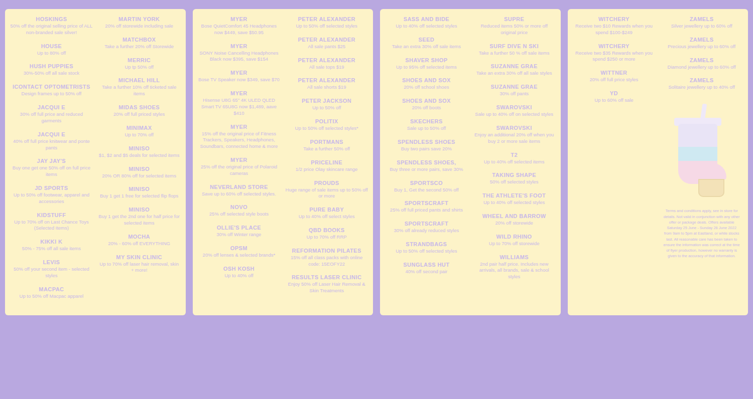Hoskings
50% off the original selling price of ALL non-branded sale silver!
House
Up to 80% off
Hush Puppies
30%-50% off all sale stock
iContact Optometrists
Design frames up to 50% off
Jacqui E
30% off full price and reduced garments
Jacqui E
40% off full price knitwear and ponte pants
Jay Jay's
Buy one get one 50% off on full price items
JD Sports
Up to 50% off footwear, apparel and accessories
Kidstuff
Up to 70% off on Last Chance Toys (Selected Items)
Kikki K
50% - 75% off all sale items
Levis
50% off your second item - selected styles
Macpac
Up to 50% off Macpac apparel
Martin York
20% off storewide including sale
Matchbox
Take a further 20% off Storewide
Merric
Up tp 50% off
Michael Hill
Take a further 10% off ticketed sale items
Midas Shoes
20% off full priced styles
Minimax
Up to 70% off
Miniso
$1, $2 and $5 deals for selected items
Miniso
20% OR 80% off for selected items
Miniso
Buy 1 get 1 free for selected flip flops
Miniso
Buy 1 get the 2nd one for half price for selected items
Mocha
20% - 60% off EVERYTHING
My Skin Clinic
Up to 70% off laser hair removal, skin + more!
Myer
Bose QuietComfort 45 Headphones now $449, save $50.95
Myer
SONY Noise Cancelling Headphones Black now $395, save $154
Myer
Bose TV Speaker now $349, save $70
Myer
Hisense U8G 65" 4K ULED QLED Smart TV 65U8G now $1,489, aave $410
Myer
15% off the original price of Fitness Trackers, Speakers, Headphones, Soundbars, connected home & more
Myer
25% off the original price of Polaroid cameras
Neverland Store
Save up to 60% off selected styles.
Novo
25% off selected style boots
Ollie's Place
30% off Winter range
OPSM
20% off lenses & selected brands*
Osh Kosh
Up to 40% off
Peter Alexander
Up to 50% off selected styles
Peter Alexander
All sale pants $25
Peter Alexander
All sale tops $19
Peter Alexander
All sale shorts $19
Peter Jackson
Up to 50% off
Politix
Up to 50% off selected styles*
Portmans
Take a further 50% off
Priceline
1/2 price Olay skincare range
Prouds
Huge range of sale items up to 50% off or more
Pure Baby
Up to 40% off select styles
QBD Books
Up to 70% off RRP
Reformation Pilates
15% off all class packs with online code: 15EOFY22
Results Laser Clinic
Enjoy 50% off Laser Hair Removal & Skin Treatments
Sass and Bide
Up to 40% off selected styles
Seed
Take an extra 30% off sale items
Shaver Shop
Up to 95% off selected items
Shoes and Sox
20% off school shoes
Shoes and Sox
20% off boots
Skechers
Sale up to 50% off
Spendless Shoes
Buy two pairs save 20%
Spendless Shoes,
Buy three or more pairs, save 30%
Sportsco
Buy 1, Get the second 50% off
Sportscraft
25% off full priced pants and shirts
Sportscraft
30% off already reduced styles
Strandbags
Up to 50% off selected styles
Sunglass Hut
40% off second pair
Supre
Reduced items 50% or more off original price
Surf Dive n Ski
Take a further 50 % off sale items
Suzanne Grae
Take an extra 30% off all sale styles
Suzanne Grae
30% off pants
Swarovski
Sale up to 40% off on selected styles
Swarovski
Enjoy an additional 20% off when you buy 2 or more sale items
T2
Up to 40% off selected items
Taking Shape
50% off selected styles
The Athlete's Foot
Up to 40% off selected styles
Wheel and Barrow
20% off storewide
Wild Rhino
Up to 70% off storewide
Williams
2nd pair half price. Includes new arrivals, all brands, sale & school styles
Witchery
Receive two $10 Rewards when you spend $100-$249
Witchery
Receive two $35 Rewards when you spend $250 or more
Wittner
20% off full price styles
YD
Up to 60% off sale
Zamels
Silver jewellery up to 60% off
Zamels
Precious jewellery up to 60% off
Zamels
Diamond jewellery up to 60% off
Zamels
Solitaire jewellery up to 40% off
Terms and conditions apply, see in store for details. Not valid in conjunction with any other offer or package deals. Offers available Saturday 25 June - Sunday 26 June 2022 from 9am to 5pm at Eastland, or while stocks last. All reasonable care has been taken to ensure the information was correct at the time of flyer production, however no warranty is given to the accuracy of that information.